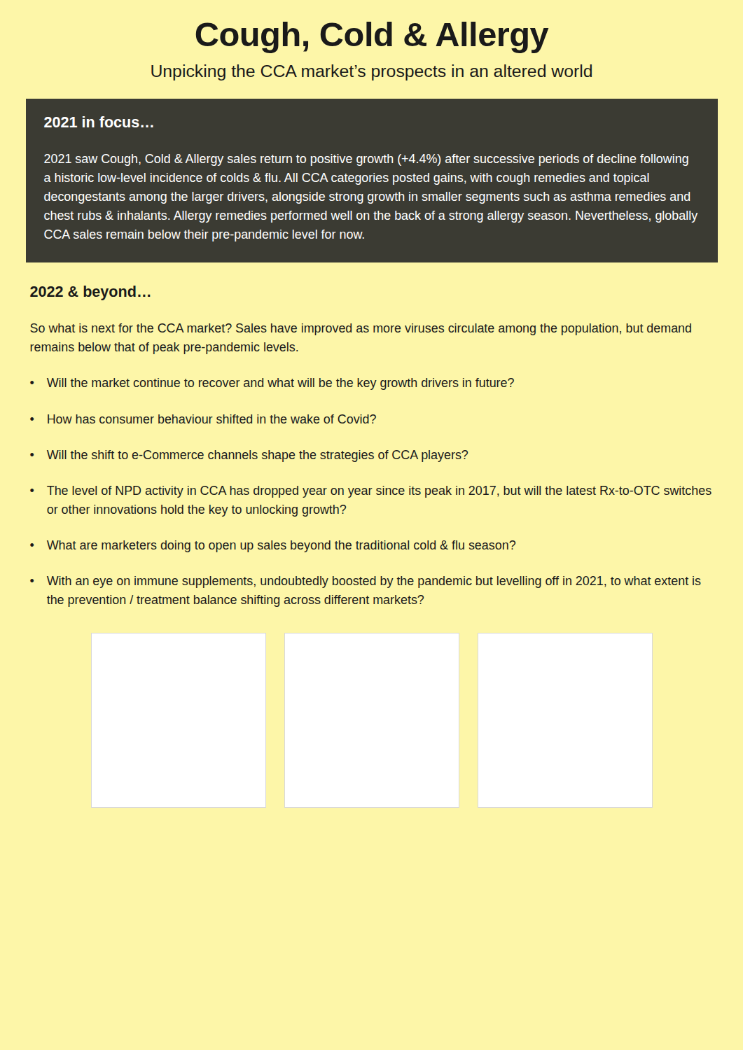Cough, Cold & Allergy
Unpicking the CCA market’s prospects in an altered world
2021 in focus…
2021 saw Cough, Cold & Allergy sales return to positive growth (+4.4%) after successive periods of decline following a historic low-level incidence of colds & flu. All CCA categories posted gains, with cough remedies and topical decongestants among the larger drivers, alongside strong growth in smaller segments such as asthma remedies and chest rubs & inhalants. Allergy remedies performed well on the back of a strong allergy season. Nevertheless, globally CCA sales remain below their pre-pandemic level for now.
2022 & beyond…
So what is next for the CCA market? Sales have improved as more viruses circulate among the population, but demand remains below that of peak pre-pandemic levels.
Will the market continue to recover and what will be the key growth drivers in future?
How has consumer behaviour shifted in the wake of Covid?
Will the shift to e-Commerce channels shape the strategies of CCA players?
The level of NPD activity in CCA has dropped year on year since its peak in 2017, but will the latest Rx-to-OTC switches or other innovations hold the key to unlocking growth?
What are marketers doing to open up sales beyond the traditional cold & flu season?
With an eye on immune supplements, undoubtedly boosted by the pandemic but levelling off in 2021, to what extent is the prevention / treatment balance shifting across different markets?